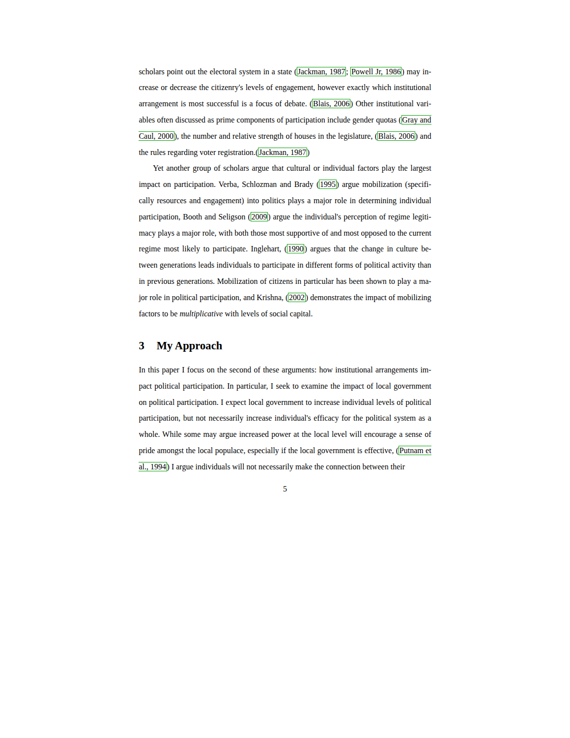scholars point out the electoral system in a state (Jackman, 1987; Powell Jr, 1986) may increase or decrease the citizenry's levels of engagement, however exactly which institutional arrangement is most successful is a focus of debate. (Blais, 2006) Other institutional variables often discussed as prime components of participation include gender quotas (Gray and Caul, 2000), the number and relative strength of houses in the legislature, (Blais, 2006) and the rules regarding voter registration.(Jackman, 1987)
Yet another group of scholars argue that cultural or individual factors play the largest impact on participation. Verba, Schlozman and Brady (1995) argue mobilization (specifically resources and engagement) into politics plays a major role in determining individual participation, Booth and Seligson (2009) argue the individual's perception of regime legitimacy plays a major role, with both those most supportive of and most opposed to the current regime most likely to participate. Inglehart, (1990) argues that the change in culture between generations leads individuals to participate in different forms of political activity than in previous generations. Mobilization of citizens in particular has been shown to play a major role in political participation, and Krishna, (2002) demonstrates the impact of mobilizing factors to be multiplicative with levels of social capital.
3 My Approach
In this paper I focus on the second of these arguments: how institutional arrangements impact political participation. In particular, I seek to examine the impact of local government on political participation. I expect local government to increase individual levels of political participation, but not necessarily increase individual's efficacy for the political system as a whole. While some may argue increased power at the local level will encourage a sense of pride amongst the local populace, especially if the local government is effective, (Putnam et al., 1994) I argue individuals will not necessarily make the connection between their
5